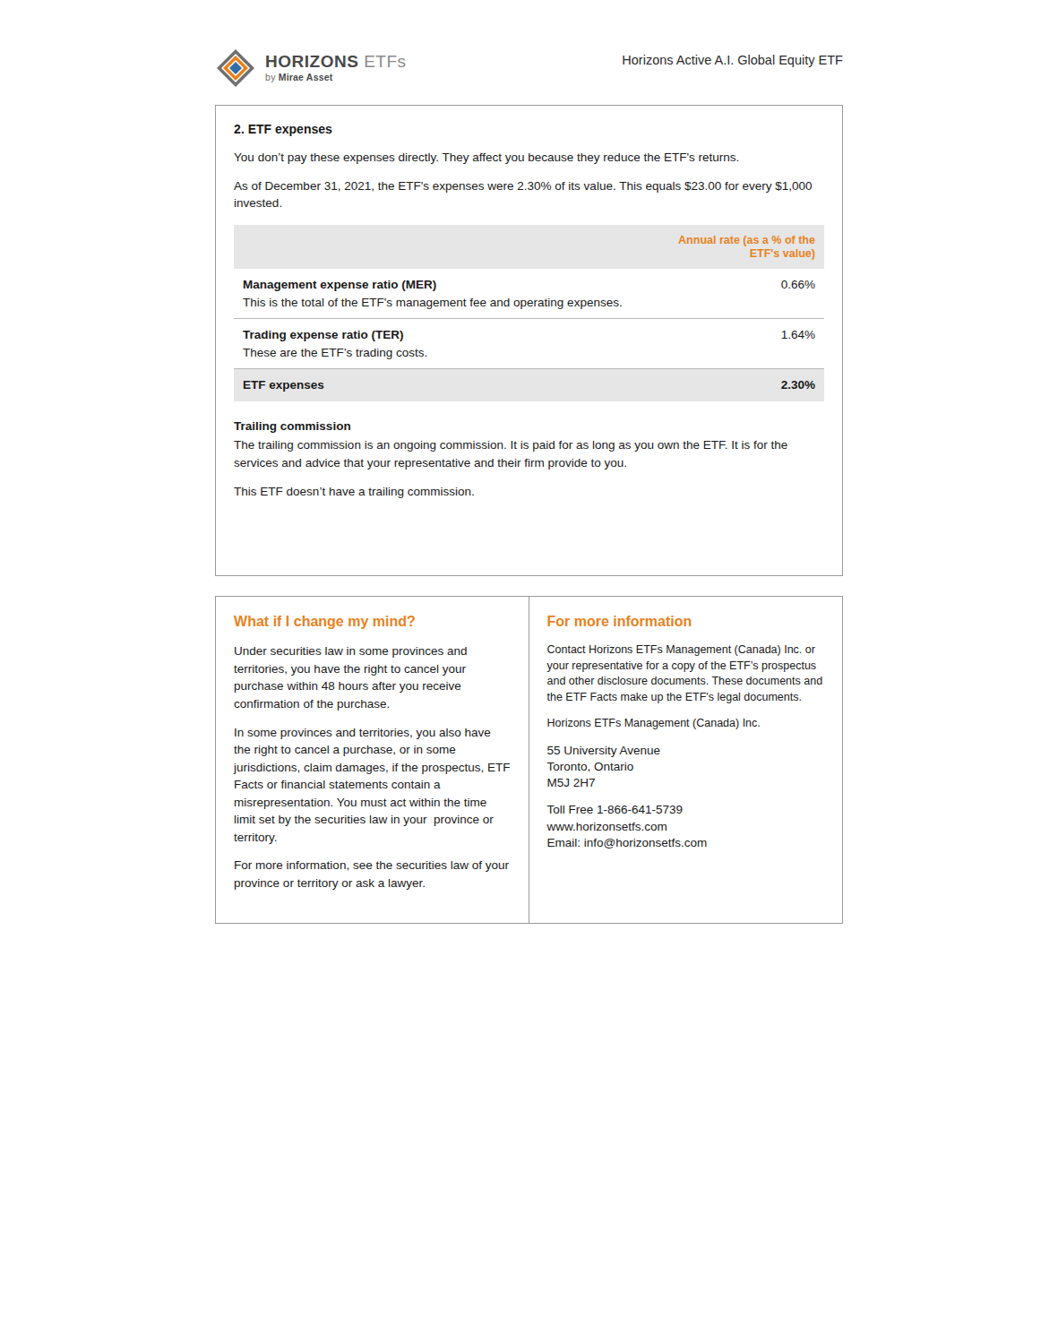HORIZONS ETFs
by Mirae Asset
Horizons Active A.I. Global Equity ETF
2. ETF expenses
You don’t pay these expenses directly. They affect you because they reduce the ETF's returns.
As of December 31, 2021, the ETF's expenses were 2.30% of its value. This equals $23.00 for every $1,000 invested.
| | Annual rate (as a % of the ETF's value) |
| --- | --- |
| Management expense ratio (MER) This is the total of the ETF's management fee and operating expenses. | 0.66% |
| Trading expense ratio (TER) These are the ETF’s trading costs. | 1.64% |
| ETF expenses | 2.30% |
Trailing commission
The trailing commission is an ongoing commission. It is paid for as long as you own the ETF. It is for the services and advice that your representative and their firm provide to you.
This ETF doesn’t have a trailing commission.
What if I change my mind?
Under securities law in some provinces and territories, you have the right to cancel your purchase within 48 hours after you receive confirmation of the purchase.
In some provinces and territories, you also have the right to cancel a purchase, or in some jurisdictions, claim damages, if the prospectus, ETF Facts or financial statements contain a misrepresentation. You must act within the time limit set by the securities law in your province or territory.
For more information, see the securities law of your province or territory or ask a lawyer.
For more information
Contact Horizons ETFs Management (Canada) Inc. or your representative for a copy of the ETF’s prospectus and other disclosure documents. These documents and the ETF Facts make up the ETF's legal documents.
Horizons ETFs Management (Canada) Inc.
55 University Avenue
Toronto, Ontario
M5J 2H7
Toll Free 1-866-641-5739
www.horizonsetfs.com
Email: info@horizonsetfs.com